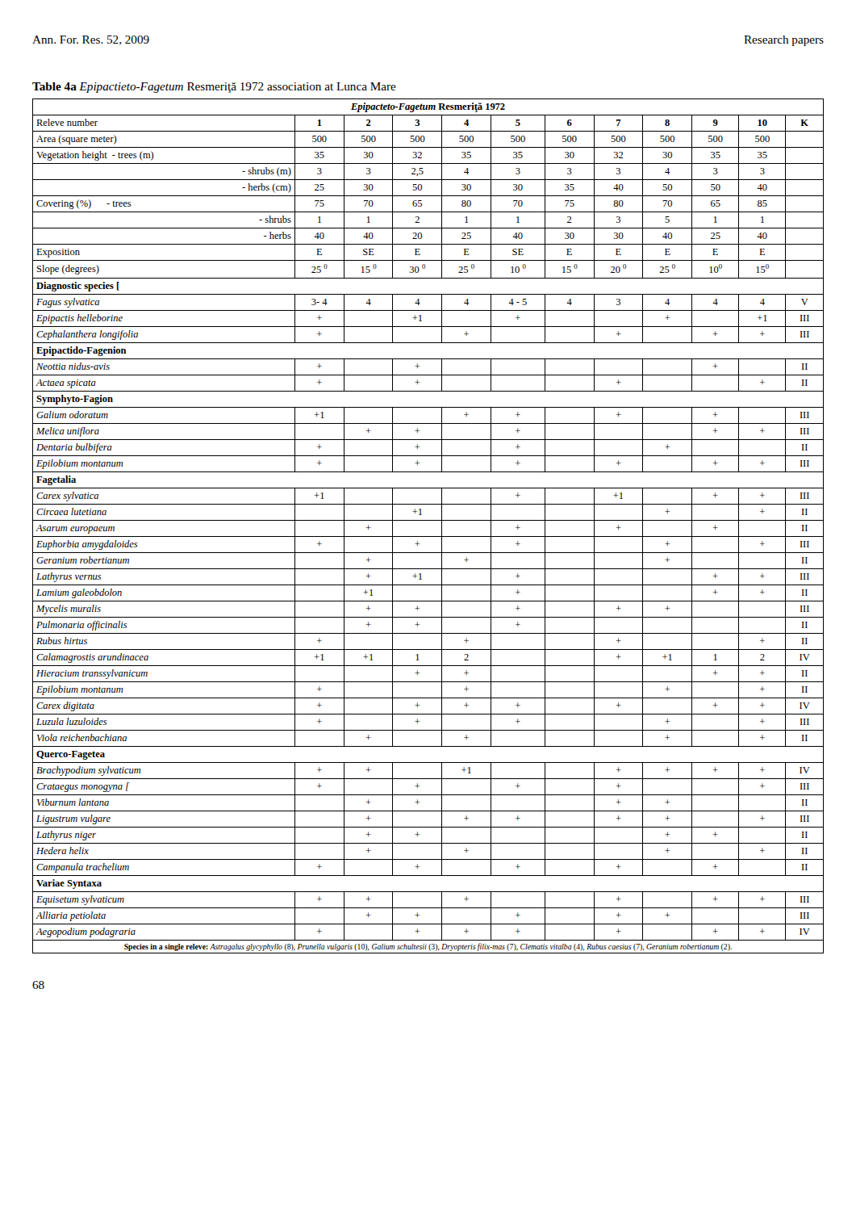Ann. For. Res. 52, 2009
Research papers
Table 4a Epipactieto-Fagetum Resmeriţă 1972 association at Lunca Mare
| Epipacteto-Fagetum Resmeriţă 1972 |
| Releve number | 1 | 2 | 3 | 4 | 5 | 6 | 7 | 8 | 9 | 10 | K |
| Area (square meter) | 500 | 500 | 500 | 500 | 500 | 500 | 500 | 500 | 500 | 500 | |
| Vegetation height - trees (m) | 35 | 30 | 32 | 35 | 35 | 30 | 32 | 30 | 35 | 35 | |
| - shrubs (m) | 3 | 3 | 2,5 | 4 | 3 | 3 | 3 | 4 | 3 | 3 | |
| - herbs (cm) | 25 | 30 | 50 | 30 | 30 | 35 | 40 | 50 | 50 | 40 | |
| Covering (%) - trees | 75 | 70 | 65 | 80 | 70 | 75 | 80 | 70 | 65 | 85 | |
| - shrubs | 1 | 1 | 2 | 1 | 1 | 2 | 3 | 5 | 1 | 1 | |
| - herbs | 40 | 40 | 20 | 25 | 40 | 30 | 30 | 40 | 25 | 40 | |
| Exposition | E | SE | E | E | SE | E | E | E | E | E | |
| Slope (degrees) | 25 0 | 15 0 | 30 0 | 25 0 | 10 0 | 15 0 | 20 0 | 25 0 | 10 0 | 15 0 | |
| Diagnostic species [ |
| Fagus sylvatica | 3- 4 | 4 | 4 | 4 | 4 - 5 | 4 | 3 | 4 | 4 | 4 | V |
| Epipactis helleborine | + | | +1 | | + | | | + | | +1 | III |
| Cephalanthera longifolia | + | | | + | | | + | | + | + | III |
| Epipactido-Fagenion |
| Neottia nidus-avis | + | | + | | | | | | + | | II |
| Actaea spicata | + | | + | | | | + | | | + | II |
| Symphyto-Fagion |
| Galium odoratum | +1 | | | + | + | | + | | + | | III |
| Melica uniflora | | + | + | | + | | | | + | + | III |
| Dentaria bulbifera | + | | + | | + | | | + | | | II |
| Epilobium montanum | + | | + | | + | | + | | + | + | III |
| Fagetalia |
| Carex sylvatica | +1 | | | | + | | +1 | | + | + | III |
| Circaea lutetiana | | | +1 | | | | | + | | + | II |
| Asarum europaeum | | + | | | + | | + | | + | | II |
| Euphorbia amygdaloides | + | | + | | + | | | + | | + | III |
| Geranium robertianum | | + | | + | | | | + | | | II |
| Lathyrus vernus | | + | +1 | | + | | | | + | + | III |
| Lamium galeobdolon | | +1 | | | + | | | | + | + | II |
| Mycelis muralis | | + | + | | + | | + | + | | | III |
| Pulmonaria officinalis | | + | + | | + | | | | | | II |
| Rubus hirtus | + | | | + | | | + | | | + | II |
| Calamagrostis arundinacea | +1 | +1 | 1 | 2 | | | + | +1 | 1 | 2 | IV |
| Hieracium transsylvanicum | | | + | + | | | | | + | + | II |
| Epilobium montanum | + | | | + | | | | + | | + | II |
| Carex digitata | + | | + | + | + | | + | | + | + | IV |
| Luzula luzuloides | + | | + | | + | | | + | | + | III |
| Viola reichenbachiana | | + | | + | | | | + | | + | II |
| Querco-Fagetea |
| Brachypodium sylvaticum | + | + | | +1 | | | + | + | + | + | IV |
| Crataegus monogyna [ | + | | + | | + | | + | | | + | III |
| Viburnum lantana | | + | + | | | | + | + | | | II |
| Ligustrum vulgare | | + | | + | + | | + | + | | + | III |
| Lathyrus niger | | + | + | | | | | + | + | | II |
| Hedera helix | | + | | + | | | | + | | + | II |
| Campanula trachelium | + | | + | | + | | + | | + | | II |
| Variae Syntaxa |
| Equisetum sylvaticum | + | + | | + | | | + | | + | + | III |
| Alliaria petiolata | | + | + | | + | | + | + | | | III |
| Aegopodium podagraria | + | | + | + | + | | + | | + | + | IV |
| Species in a single releve: Astragalus glycyphyllo (8), Prunella vulgaris (10), Galium schultesii (3), Dryopteris filix-mas (7), Clematis vitalba (4), Rubus caesius (7), Geranium robertianum (2). |
68